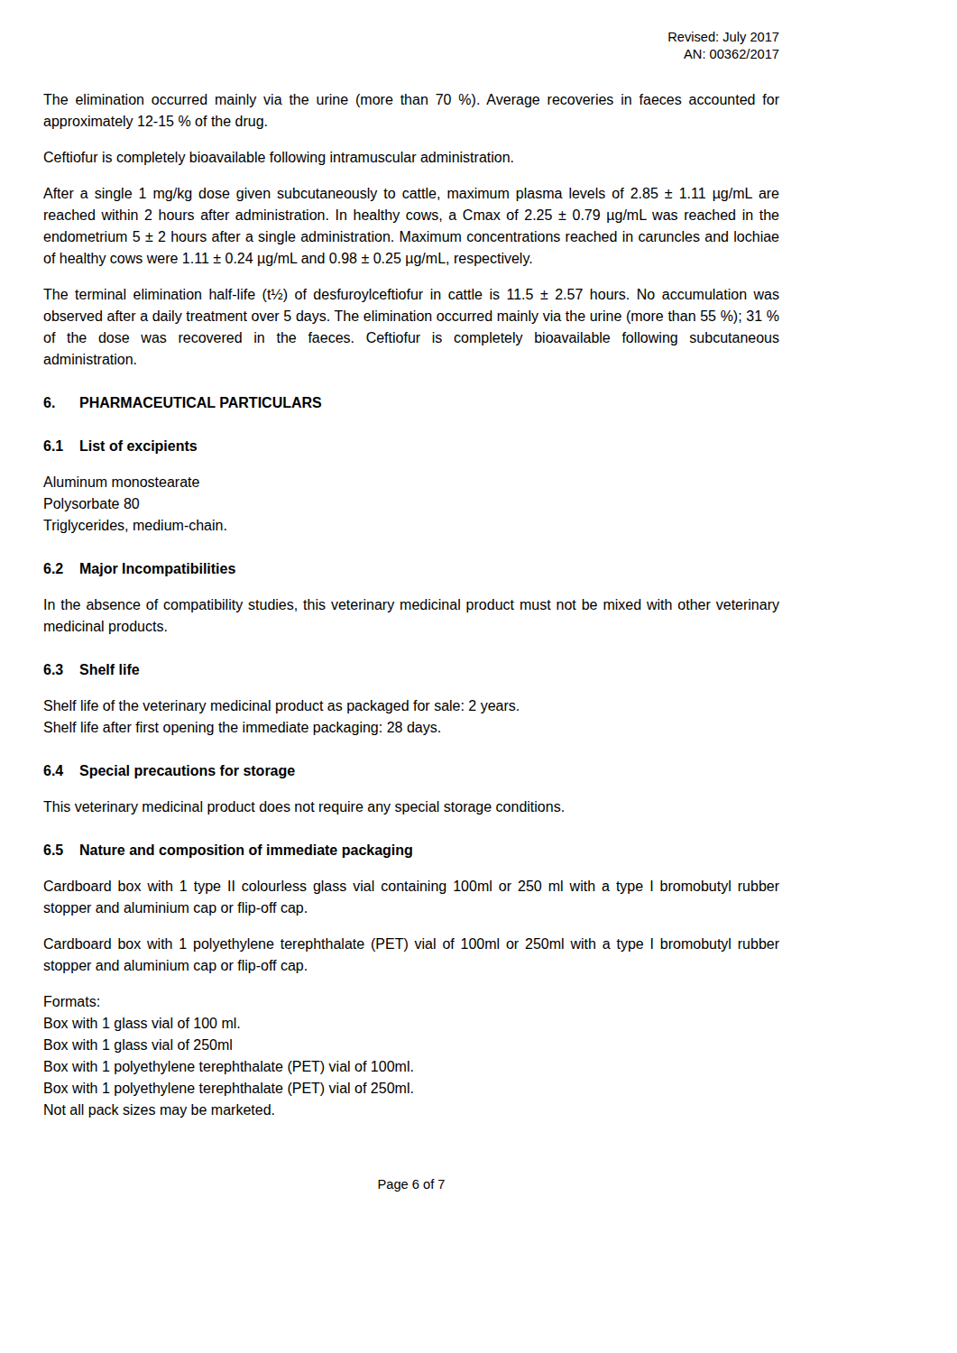Revised: July 2017
AN: 00362/2017
The elimination occurred mainly via the urine (more than 70 %). Average recoveries in faeces accounted for approximately 12-15 % of the drug.
Ceftiofur is completely bioavailable following intramuscular administration.
After a single 1 mg/kg dose given subcutaneously to cattle, maximum plasma levels of 2.85 ± 1.11 µg/mL are reached within 2 hours after administration. In healthy cows, a Cmax of 2.25 ± 0.79 µg/mL was reached in the endometrium 5 ± 2 hours after a single administration. Maximum concentrations reached in caruncles and lochiae of healthy cows were 1.11 ± 0.24 µg/mL and 0.98 ± 0.25 µg/mL, respectively.
The terminal elimination half-life (t½) of desfuroylceftiofur in cattle is 11.5 ± 2.57 hours. No accumulation was observed after a daily treatment over 5 days. The elimination occurred mainly via the urine (more than 55 %); 31 % of the dose was recovered in the faeces. Ceftiofur is completely bioavailable following subcutaneous administration.
6. PHARMACEUTICAL PARTICULARS
6.1 List of excipients
Aluminum monostearate
Polysorbate 80
Triglycerides, medium-chain.
6.2 Major Incompatibilities
In the absence of compatibility studies, this veterinary medicinal product must not be mixed with other veterinary medicinal products.
6.3 Shelf life
Shelf life of the veterinary medicinal product as packaged for sale: 2 years.
Shelf life after first opening the immediate packaging: 28 days.
6.4 Special precautions for storage
This veterinary medicinal product does not require any special storage conditions.
6.5 Nature and composition of immediate packaging
Cardboard box with 1 type II colourless glass vial containing 100ml or 250 ml with a type I bromobutyl rubber stopper and aluminium cap or flip-off cap.
Cardboard box with 1 polyethylene terephthalate (PET) vial of 100ml or 250ml with a type I bromobutyl rubber stopper and aluminium cap or flip-off cap.
Formats:
Box with 1 glass vial of 100 ml.
Box with 1 glass vial of 250ml
Box with 1 polyethylene terephthalate (PET) vial of 100ml.
Box with 1 polyethylene terephthalate (PET) vial of 250ml.
Not all pack sizes may be marketed.
Page 6 of 7